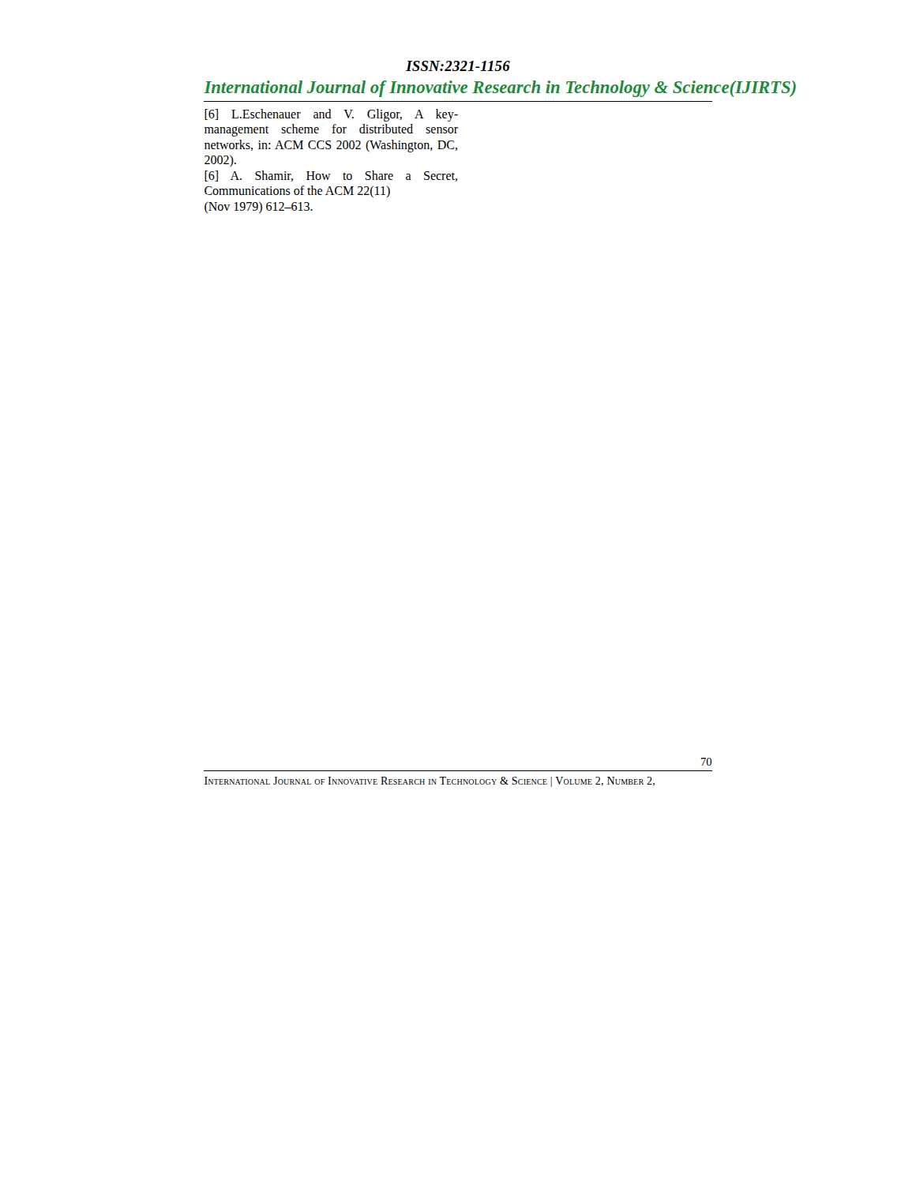ISSN:2321-1156
International Journal of Innovative Research in Technology & Science(IJIRTS)
[6] L.Eschenauer and V. Gligor, A key-management scheme for distributed sensor networks, in: ACM CCS 2002 (Washington, DC, 2002).
[6] A. Shamir, How to Share a Secret, Communications of the ACM 22(11)
(Nov 1979) 612–613.
70
International Journal of Innovative Research in Technology & Science | Volume 2, Number 2,